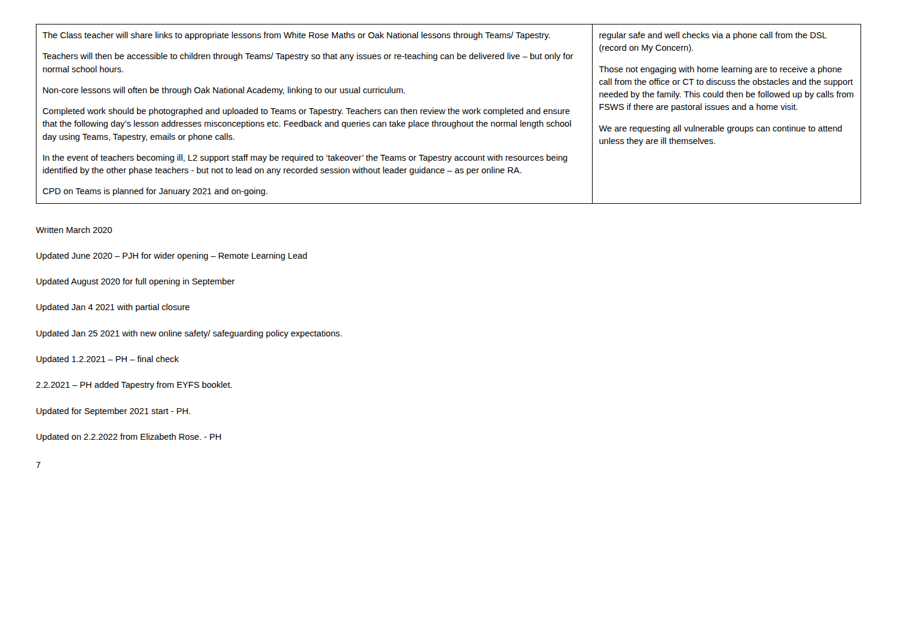| The Class teacher will share links to appropriate lessons from White Rose Maths or Oak National lessons through Teams/ Tapestry. Teachers will then be accessible to children through Teams/ Tapestry so that any issues or re-teaching can be delivered live – but only for normal school hours. Non-core lessons will often be through Oak National Academy, linking to our usual curriculum. Completed work should be photographed and uploaded to Teams or Tapestry. Teachers can then review the work completed and ensure that the following day’s lesson addresses misconceptions etc. Feedback and queries can take place throughout the normal length school day using Teams, Tapestry, emails or phone calls. In the event of teachers becoming ill, L2 support staff may be required to ‘takeover’ the Teams or Tapestry account with resources being identified by the other phase teachers - but not to lead on any recorded session without leader guidance – as per online RA. CPD on Teams is planned for January 2021 and on-going. | regular safe and well checks via a phone call from the DSL (record on My Concern). Those not engaging with home learning are to receive a phone call from the office or CT to discuss the obstacles and the support needed by the family. This could then be followed up by calls from FSWS if there are pastoral issues and a home visit. We are requesting all vulnerable groups can continue to attend unless they are ill themselves. |
Written March 2020
Updated June 2020 – PJH for wider opening – Remote Learning Lead
Updated August 2020 for full opening in September
Updated Jan 4 2021 with partial closure
Updated Jan 25 2021 with new online safety/ safeguarding policy expectations.
Updated 1.2.2021 – PH – final check
2.2.2021 – PH added Tapestry from EYFS booklet.
Updated for September 2021 start - PH.
Updated on 2.2.2022 from Elizabeth Rose. - PH
7